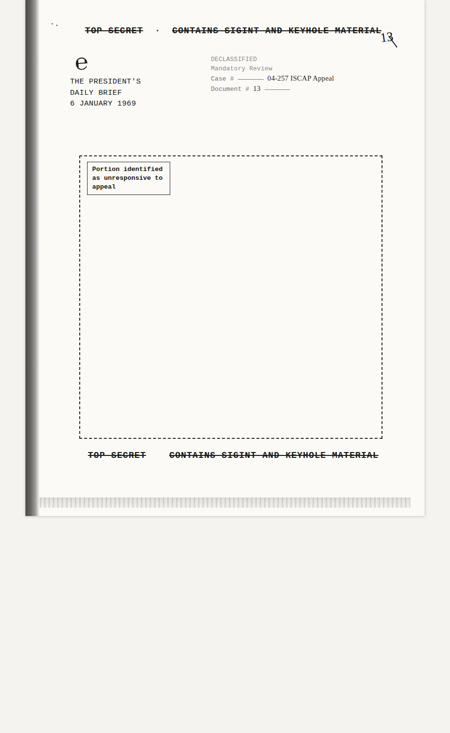·.
13
TOP SECRET · CONTAINS SIGINT AND KEYHOLE MATERIAL
℮
DECLASSIFIED
Mandatory Review
Case # 04-257 ISCAP Appeal
Document # 13
THE PRESIDENT'S
DAILY BRIEF
6 JANUARY 1969
Portion identified as unresponsive to appeal
TOP SECRET CONTAINS SIGINT AND KEYHOLE MATERIAL